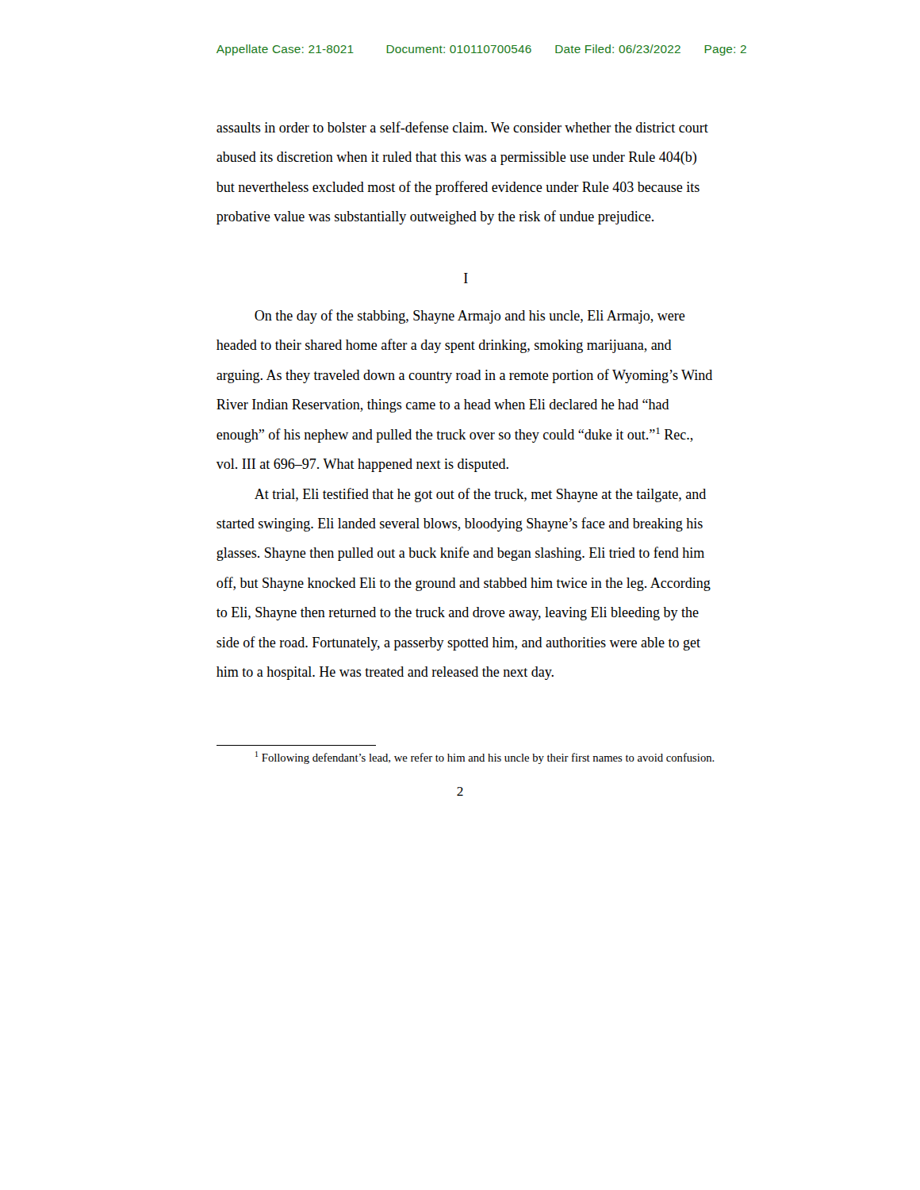Appellate Case: 21-8021 Document: 010110700546 Date Filed: 06/23/2022 Page: 2
assaults in order to bolster a self-defense claim. We consider whether the district court abused its discretion when it ruled that this was a permissible use under Rule 404(b) but nevertheless excluded most of the proffered evidence under Rule 403 because its probative value was substantially outweighed by the risk of undue prejudice.
I
On the day of the stabbing, Shayne Armajo and his uncle, Eli Armajo, were headed to their shared home after a day spent drinking, smoking marijuana, and arguing. As they traveled down a country road in a remote portion of Wyoming’s Wind River Indian Reservation, things came to a head when Eli declared he had “had enough” of his nephew and pulled the truck over so they could “duke it out.”1 Rec., vol. III at 696–97. What happened next is disputed.
At trial, Eli testified that he got out of the truck, met Shayne at the tailgate, and started swinging. Eli landed several blows, bloodying Shayne’s face and breaking his glasses. Shayne then pulled out a buck knife and began slashing. Eli tried to fend him off, but Shayne knocked Eli to the ground and stabbed him twice in the leg. According to Eli, Shayne then returned to the truck and drove away, leaving Eli bleeding by the side of the road. Fortunately, a passerby spotted him, and authorities were able to get him to a hospital. He was treated and released the next day.
1 Following defendant’s lead, we refer to him and his uncle by their first names to avoid confusion.
2